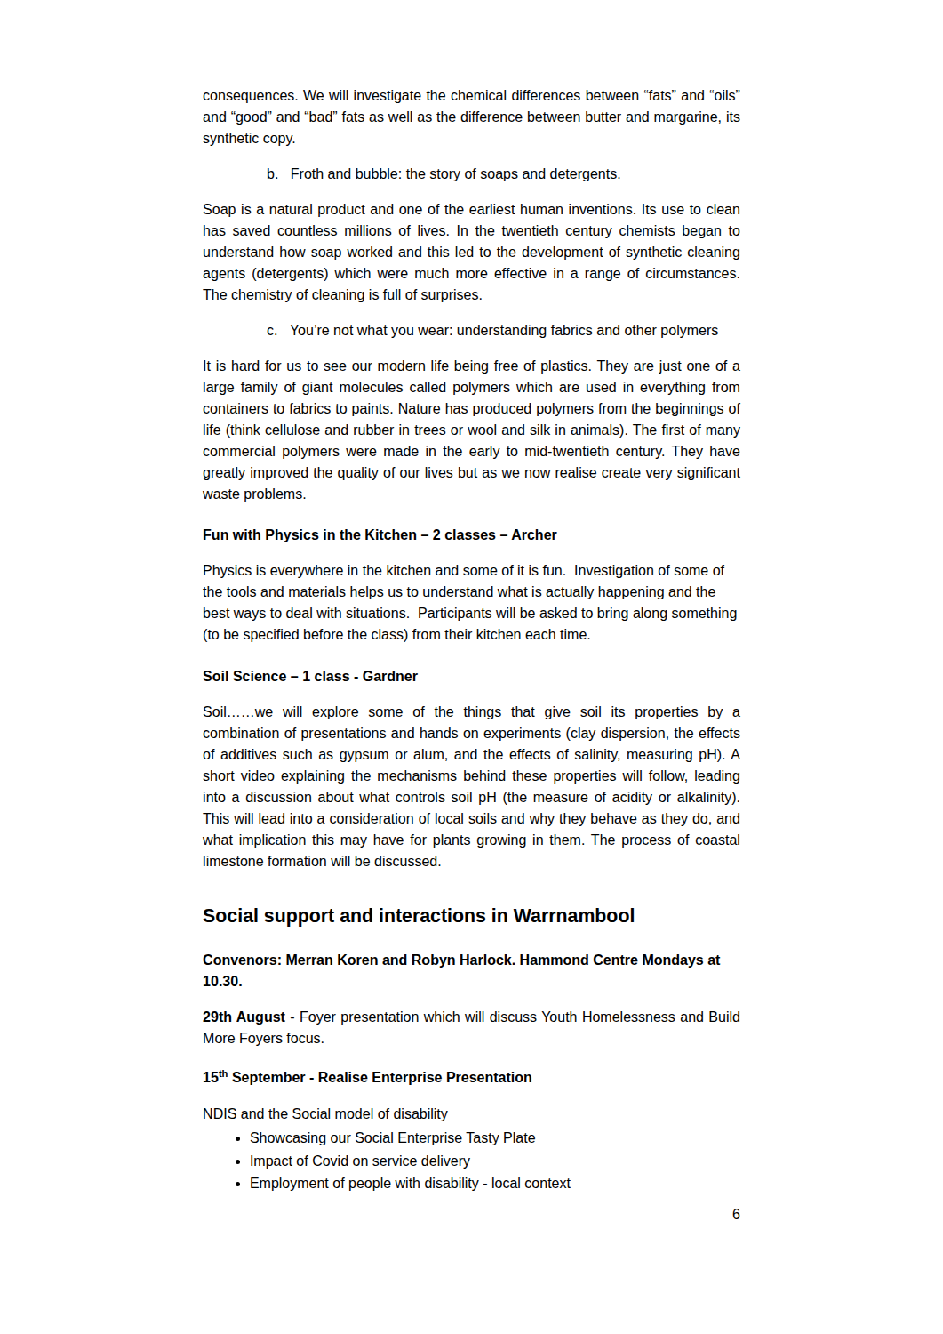consequences. We will investigate the chemical differences between “fats” and “oils” and “good” and “bad” fats as well as the difference between butter and margarine, its synthetic copy.
b. Froth and bubble: the story of soaps and detergents.
Soap is a natural product and one of the earliest human inventions. Its use to clean has saved countless millions of lives. In the twentieth century chemists began to understand how soap worked and this led to the development of synthetic cleaning agents (detergents) which were much more effective in a range of circumstances. The chemistry of cleaning is full of surprises.
c. You’re not what you wear: understanding fabrics and other polymers
It is hard for us to see our modern life being free of plastics. They are just one of a large family of giant molecules called polymers which are used in everything from containers to fabrics to paints. Nature has produced polymers from the beginnings of life (think cellulose and rubber in trees or wool and silk in animals). The first of many commercial polymers were made in the early to mid-twentieth century. They have greatly improved the quality of our lives but as we now realise create very significant waste problems.
Fun with Physics in the Kitchen – 2 classes – Archer
Physics is everywhere in the kitchen and some of it is fun. Investigation of some of the tools and materials helps us to understand what is actually happening and the best ways to deal with situations. Participants will be asked to bring along something (to be specified before the class) from their kitchen each time.
Soil Science – 1 class - Gardner
Soil……we will explore some of the things that give soil its properties by a combination of presentations and hands on experiments (clay dispersion, the effects of additives such as gypsum or alum, and the effects of salinity, measuring pH). A short video explaining the mechanisms behind these properties will follow, leading into a discussion about what controls soil pH (the measure of acidity or alkalinity). This will lead into a consideration of local soils and why they behave as they do, and what implication this may have for plants growing in them. The process of coastal limestone formation will be discussed.
Social support and interactions in Warrnambool
Convenors: Merran Koren and Robyn Harlock. Hammond Centre Mondays at 10.30.
29th August - Foyer presentation which will discuss Youth Homelessness and Build More Foyers focus.
15th September - Realise Enterprise Presentation
NDIS and the Social model of disability
Showcasing our Social Enterprise Tasty Plate
Impact of Covid on service delivery
Employment of people with disability - local context
6